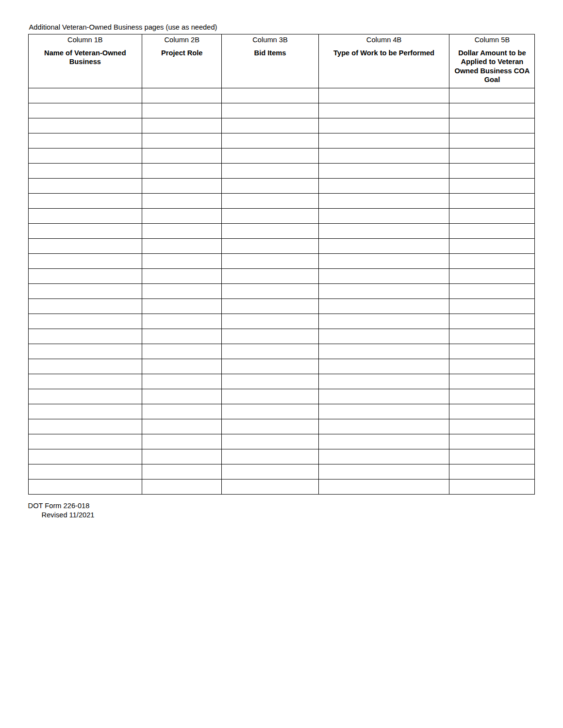Additional Veteran-Owned Business pages (use as needed)
| Column 1B Name of Veteran-Owned Business | Column 2B Project Role | Column 3B Bid Items | Column 4B Type of Work to be Performed | Column 5B Dollar Amount to be Applied to Veteran Owned Business COA Goal |
| --- | --- | --- | --- | --- |
DOT Form 226-018
Revised 11/2021